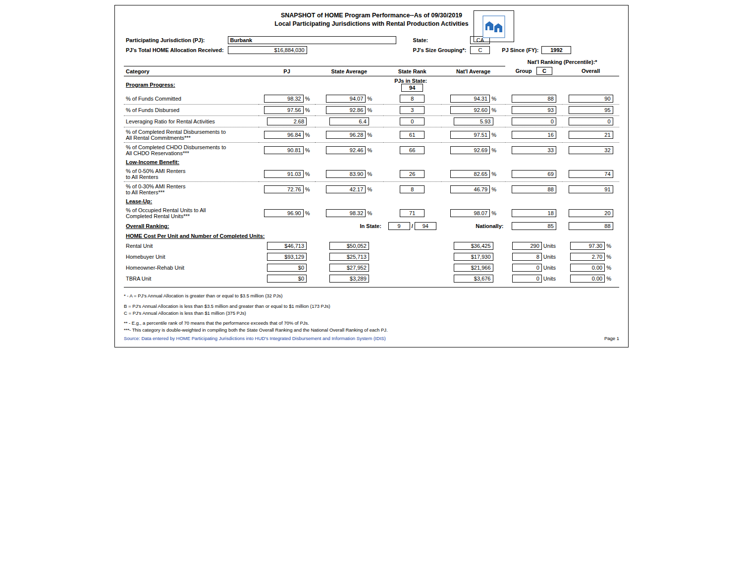SNAPSHOT of HOME Program Performance--As of 09/30/2019
Local Participating Jurisdictions with Rental Production Activities
| Participating Jurisdiction (PJ): | Burbank | State: | CA | |
| PJ's Total HOME Allocation Received: | $16,884,030 | PJ's Size Grouping*: | C | PJ Since (FY): 1992 |
| | | | | | Nat'l Ranking (Percentile):* |
| --- | --- | --- | --- | --- | --- |
| Category | PJ | State Average | State Rank | Nat'l Average | Group C | Overall |
| Program Progress: | | | PJs in State: 94 | | | |
| % of Funds Committed | 98.32 % | 94.07 % | 8 | 94.31 % | 88 | 90 |
| % of Funds Disbursed | 97.56 % | 92.86 % | 3 | 92.60 % | 93 | 95 |
| Leveraging Ratio for Rental Activities | 2.68 | 6.4 | 0 | 5.93 | 0 | 0 |
| % of Completed Rental Disbursements to All Rental Commitments*** | 96.84 % | 96.28 % | 61 | 97.51 % | 16 | 21 |
| % of Completed CHDO Disbursements to All CHDO Reservations*** | 90.81 % | 92.46 % | 66 | 92.69 % | 33 | 32 |
| Low-Income Benefit: | | | | | | |
| % of 0-50% AMI Renters to All Renters | 91.03 % | 83.90 % | 26 | 82.65 % | 69 | 74 |
| % of 0-30% AMI Renters to All Renters*** | 72.76 % | 42.17 % | 8 | 46.79 % | 88 | 91 |
| Lease-Up: | | | | | | |
| % of Occupied Rental Units to All Completed Rental Units*** | 96.90 % | 98.32 % | 71 | 98.07 % | 18 | 20 |
| Overall Ranking: | | In State: | 9 / 94 | Nationally: | 85 | 88 |
| HOME Cost Per Unit and Number of Completed Units: |
| Rental Unit | $46,713 | $50,052 | | $36,425 | 290 Units | 97.30 % |
| Homebuyer Unit | $93,129 | $25,713 | | $17,930 | 8 Units | 2.70 % |
| Homeowner-Rehab Unit | $0 | $27,952 | | $21,966 | 0 Units | 0.00 % |
| TBRA Unit | $0 | $3,289 | | $3,676 | 0 Units | 0.00 % |
* - A = PJ's Annual Allocation is greater than or equal to $3.5 million (32 PJs)
B = PJ's Annual Allocation is less than $3.5 million and greater than or equal to $1 million (173 PJs)
C = PJ's Annual Allocation is less than $1 million (375 PJs)
** - E.g., a percentile rank of 70 means that the performance exceeds that of 70% of PJs.
***- This category is double-weighted in compiling both the State Overall Ranking and the National Overall Ranking of each PJ.
Source: Data entered by HOME Participating Jurisdictions into HUD's Integrated Disbursement and Information System (IDIS) Page 1